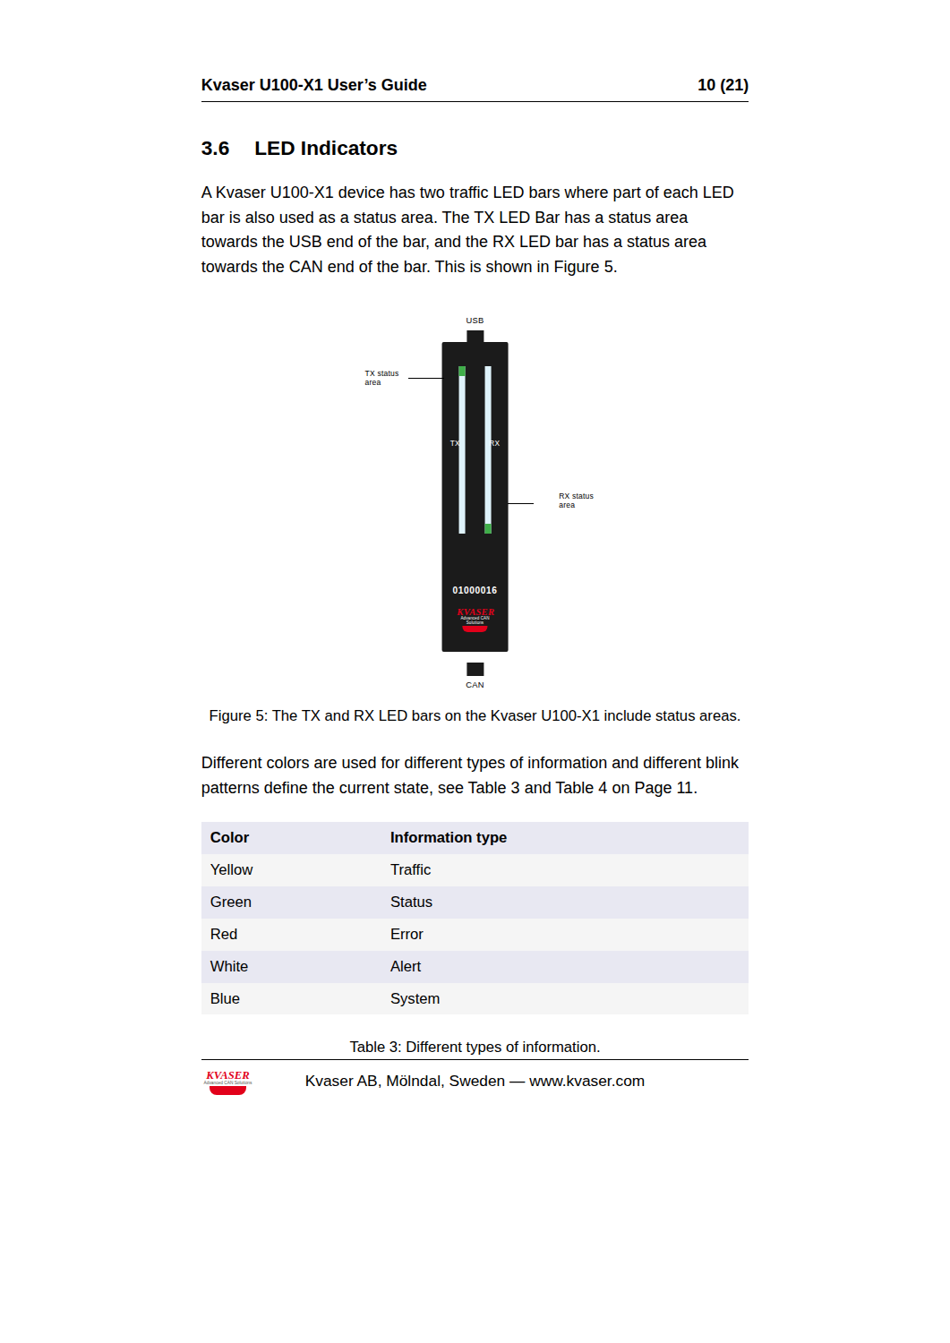Kvaser U100-X1 User’s Guide 10 (21)
3.6 LED Indicators
A Kvaser U100-X1 device has two traffic LED bars where part of each LED bar is also used as a status area. The TX LED Bar has a status area towards the USB end of the bar, and the RX LED bar has a status area towards the CAN end of the bar. This is shown in Figure 5.
USB
TX
RX
01000016
KVASER
Advanced CAN Solutions
TX status
area
RX status
area
CAN
Figure 5: The TX and RX LED bars on the Kvaser U100-X1 include status areas.
Different colors are used for different types of information and different blink patterns define the current state, see Table 3 and Table 4 on Page 11.
| Color | Information type |
| --- | --- |
| Yellow | Traffic |
| Green | Status |
| Red | Error |
| White | Alert |
| Blue | System |
Table 3: Different types of information.
KVASER
Advanced CAN Solutions
Kvaser AB, Mölndal, Sweden — www.kvaser.com